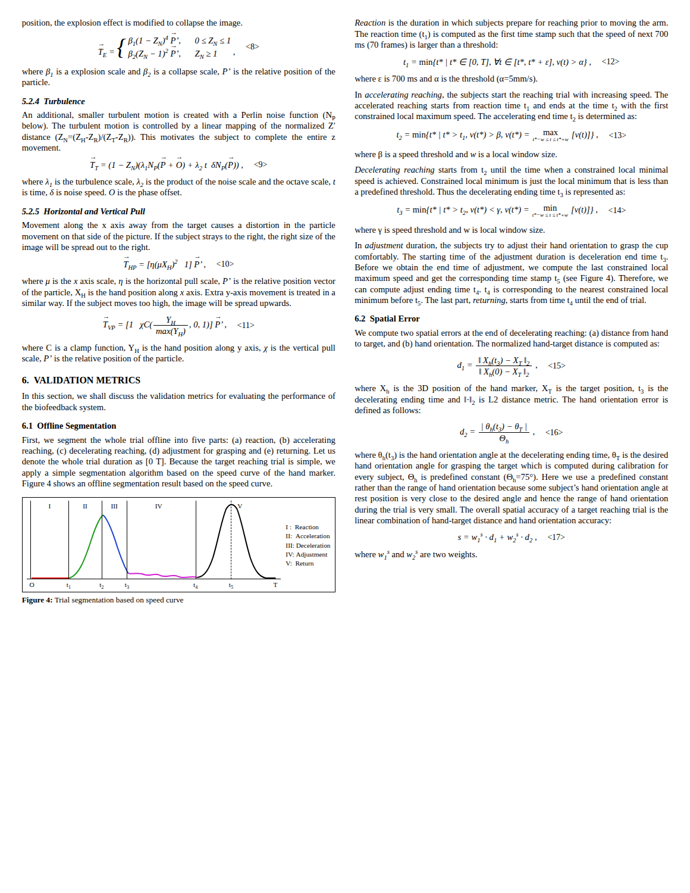position, the explosion effect is modified to collapse the image.
TE = { β1(1 − ZN)4 P’,0 ≤ ZN ≤ 1 β2(ZN − 1)2 P’,ZN ≥ 1 ,
<8>
where β1 is a explosion scale and β2 is a collapse scale, P’ is the relative position of the particle.
5.2.4 Turbulence
An additional, smaller turbulent motion is created with a Perlin noise function (NP below). The turbulent motion is controlled by a linear mapping of the normalized Z′ distance (ZN=(ZH-ZR)/(ZT-ZR)). This motivates the subject to complete the entire z movement.
TT = (1 − ZN)(λ1NP(P + O) + λ2 t δNP(P)) ,
<9>
where λ1 is the turbulence scale, λ2 is the product of the noise scale and the octave scale, t is time, δ is noise speed. O is the phase offset.
5.2.5 Horizontal and Vertical Pull
Movement along the x axis away from the target causes a distortion in the particle movement on that side of the picture. If the subject strays to the right, the right size of the image will be spread out to the right.
THP = [η(μXH)2 1] P’ ,
<10>
where μ is the x axis scale, η is the horizontal pull scale, P’ is the relative position vector of the particle, XH is the hand position along x axis. Extra y-axis movement is treated in a similar way. If the subject moves too high, the image will be spread upwards.
TVP = [1 χC(YH max(YH), 0, 1)] P’ ,
<11>
where C is a clamp function, YH is the hand position along y axis, χ is the vertical pull scale, P’ is the relative position of the particle.
6. VALIDATION METRICS
In this section, we shall discuss the validation metrics for evaluating the performance of the biofeedback system.
6.1 Offline Segmentation
First, we segment the whole trial offline into five parts: (a) reaction, (b) accelerating reaching, (c) decelerating reaching, (d) adjustment for grasping and (e) returning. Let us denote the whole trial duration as [0 T]. Because the target reaching trial is simple, we apply a simple segmentation algorithm based on the speed curve of the hand marker. Figure 4 shows an offline segmentation result based on the speed curve.
I
II
III
IV
V
O
t1
t2
t3
t4
t5
T
I : Reaction
II: Acceleration
III: Deceleration
IV: Adjustment
V: Return
Figure 4: Trial segmentation based on speed curve
Reaction is the duration in which subjects prepare for reaching prior to moving the arm. The reaction time (t1) is computed as the first time stamp such that the speed of next 700 ms (70 frames) is larger than a threshold:
t1 = min{t* | t* ∈ [0, T], ∀t ∈ [t*, t* + ε], v(t) > α} ,
<12>
where ε is 700 ms and α is the threshold (α=5mm/s).
In accelerating reaching, the subjects start the reaching trial with increasing speed. The accelerated reaching starts from reaction time t1 and ends at the time t2 with the first constrained local maximum speed. The accelerating end time t2 is determined as:
t2 = min{t* | t* > t1, v(t*) > β, v(t*) = max t*−w ≤ t ≤ t*+w [v(t)]} ,
<13>
where β is a speed threshold and w is a local window size.
Decelerating reaching starts from t2 until the time when a constrained local minimal speed is achieved. Constrained local minimum is just the local minimum that is less than a predefined threshold. Thus the decelerating ending time t3 is represented as:
t3 = min{t* | t* > t2, v(t*) < γ, v(t*) = min t*−w ≤ t ≤ t*+w [v(t)]} ,
<14>
where γ is speed threshold and w is local window size.
In adjustment duration, the subjects try to adjust their hand orientation to grasp the cup comfortably. The starting time of the adjustment duration is deceleration end time t3. Before we obtain the end time of adjustment, we compute the last constrained local maximum speed and get the corresponding time stamp t5 (see Figure 4). Therefore, we can compute adjust ending time t4. t4 is corresponding to the nearest constrained local minimum before t5. The last part, returning, starts from time t4 until the end of trial.
6.2 Spatial Error
We compute two spatial errors at the end of decelerating reaching: (a) distance from hand to target, and (b) hand orientation. The normalized hand-target distance is computed as:
d1 = ‖ Xh(t3) − XT ‖2‖ Xh(0) − XT ‖2 ,
<15>
where Xh is the 3D position of the hand marker, XT is the target position, t3 is the decelerating ending time and ‖·‖2 is L2 distance metric. The hand orientation error is defined as follows:
d2 = | θh(t3) − θT |Θh ,
<16>
where θh(t3) is the hand orientation angle at the decelerating ending time, θT is the desired hand orientation angle for grasping the target which is computed during calibration for every subject, Θh is predefined constant (Θh=75°). Here we use a predefined constant rather than the range of hand orientation because some subject’s hand orientation angle at rest position is very close to the desired angle and hence the range of hand orientation during the trial is very small. The overall spatial accuracy of a target reaching trial is the linear combination of hand-target distance and hand orientation accuracy:
s = w1s · d1 + w2s · d2 ,
<17>
where w1s and w2s are two weights.